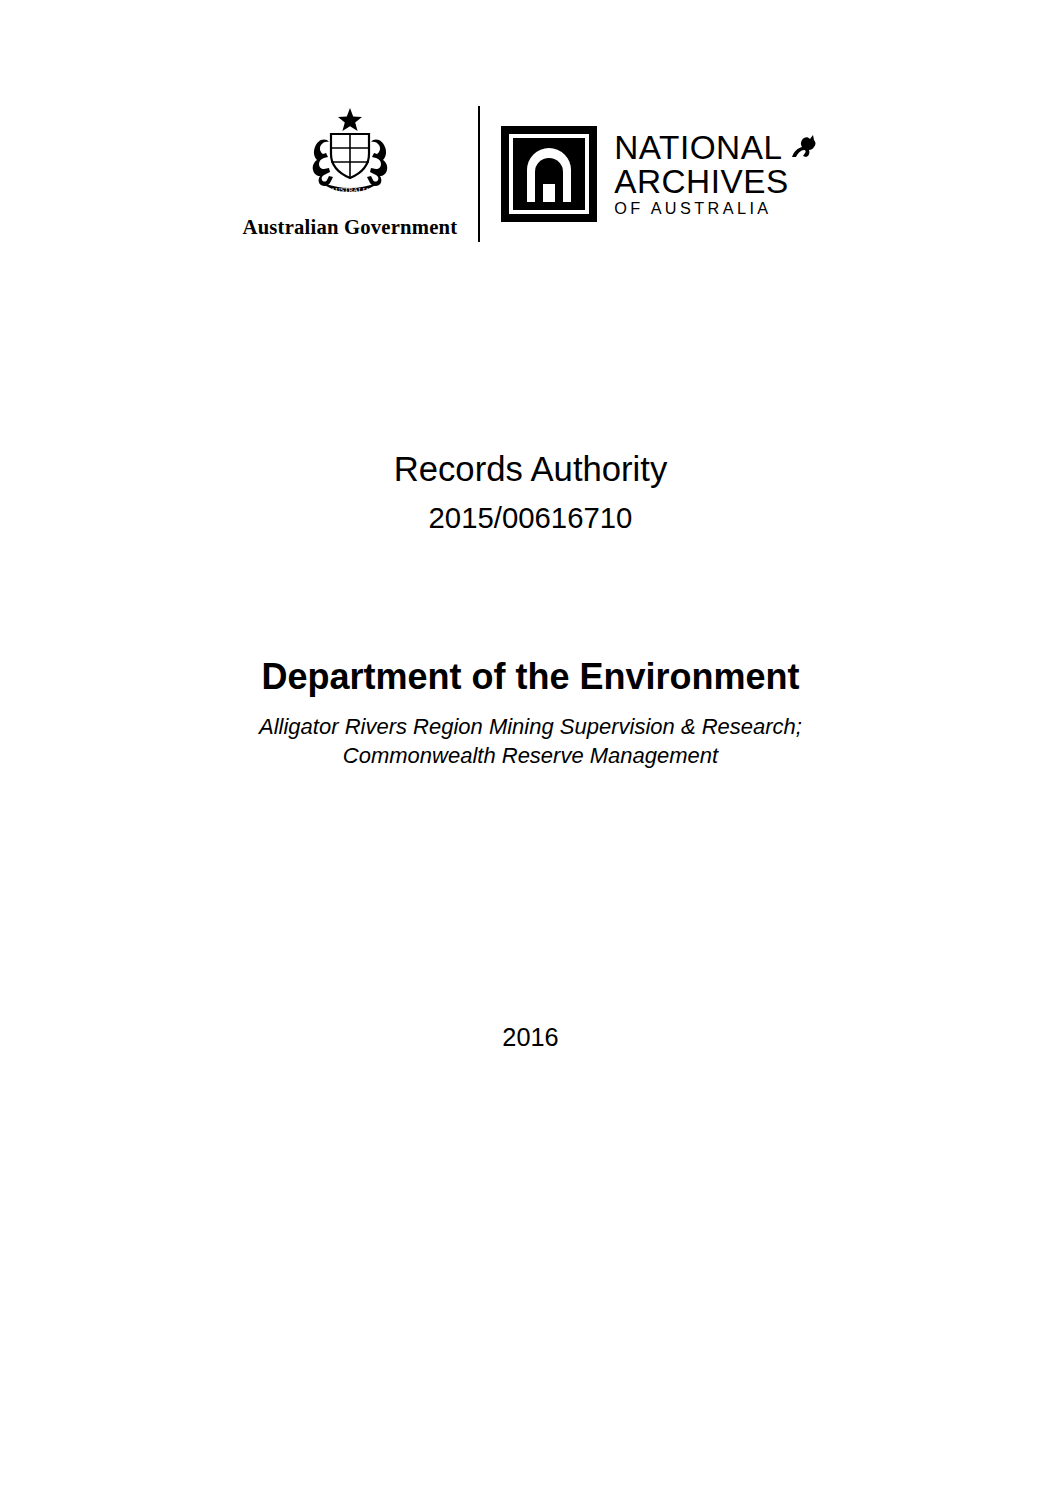AUSTRALIA
Australian Government
NATIONAL
ARCHIVES
OF AUSTRALIA
Records Authority
2015/00616710
Department of the Environment
Alligator Rivers Region Mining Supervision & Research;
Commonwealth Reserve Management
2016